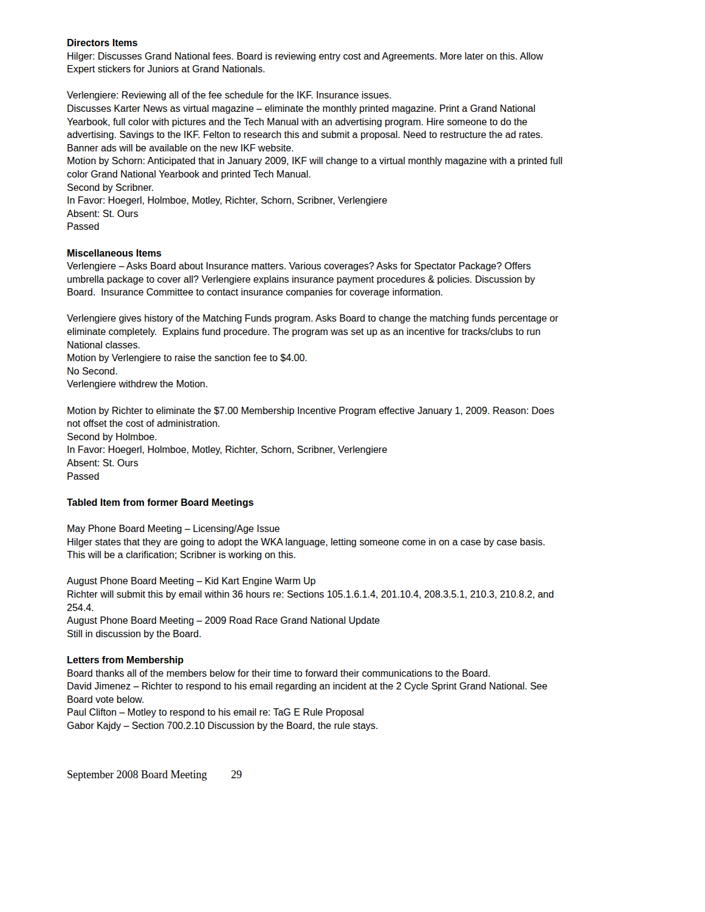Directors Items
Hilger: Discusses Grand National fees. Board is reviewing entry cost and Agreements. More later on this. Allow Expert stickers for Juniors at Grand Nationals.
Verlengiere: Reviewing all of the fee schedule for the IKF. Insurance issues.
Discusses Karter News as virtual magazine – eliminate the monthly printed magazine. Print a Grand National Yearbook, full color with pictures and the Tech Manual with an advertising program. Hire someone to do the advertising. Savings to the IKF. Felton to research this and submit a proposal. Need to restructure the ad rates. Banner ads will be available on the new IKF website.
Motion by Schorn: Anticipated that in January 2009, IKF will change to a virtual monthly magazine with a printed full color Grand National Yearbook and printed Tech Manual.
Second by Scribner.
In Favor: Hoegerl, Holmboe, Motley, Richter, Schorn, Scribner, Verlengiere
Absent: St. Ours
Passed
Miscellaneous Items
Verlengiere – Asks Board about Insurance matters. Various coverages? Asks for Spectator Package? Offers umbrella package to cover all? Verlengiere explains insurance payment procedures & policies. Discussion by Board. Insurance Committee to contact insurance companies for coverage information.
Verlengiere gives history of the Matching Funds program. Asks Board to change the matching funds percentage or eliminate completely. Explains fund procedure. The program was set up as an incentive for tracks/clubs to run National classes.
Motion by Verlengiere to raise the sanction fee to $4.00.
No Second.
Verlengiere withdrew the Motion.
Motion by Richter to eliminate the $7.00 Membership Incentive Program effective January 1, 2009. Reason: Does not offset the cost of administration.
Second by Holmboe.
In Favor: Hoegerl, Holmboe, Motley, Richter, Schorn, Scribner, Verlengiere
Absent: St. Ours
Passed
Tabled Item from former Board Meetings
May Phone Board Meeting – Licensing/Age Issue
Hilger states that they are going to adopt the WKA language, letting someone come in on a case by case basis. This will be a clarification; Scribner is working on this.
August Phone Board Meeting – Kid Kart Engine Warm Up
Richter will submit this by email within 36 hours re: Sections 105.1.6.1.4, 201.10.4, 208.3.5.1, 210.3, 210.8.2, and 254.4.
August Phone Board Meeting – 2009 Road Race Grand National Update
Still in discussion by the Board.
Letters from Membership
Board thanks all of the members below for their time to forward their communications to the Board.
David Jimenez – Richter to respond to his email regarding an incident at the 2 Cycle Sprint Grand National. See Board vote below.
Paul Clifton – Motley to respond to his email re: TaG E Rule Proposal
Gabor Kajdy – Section 700.2.10 Discussion by the Board, the rule stays.
September 2008 Board Meeting29